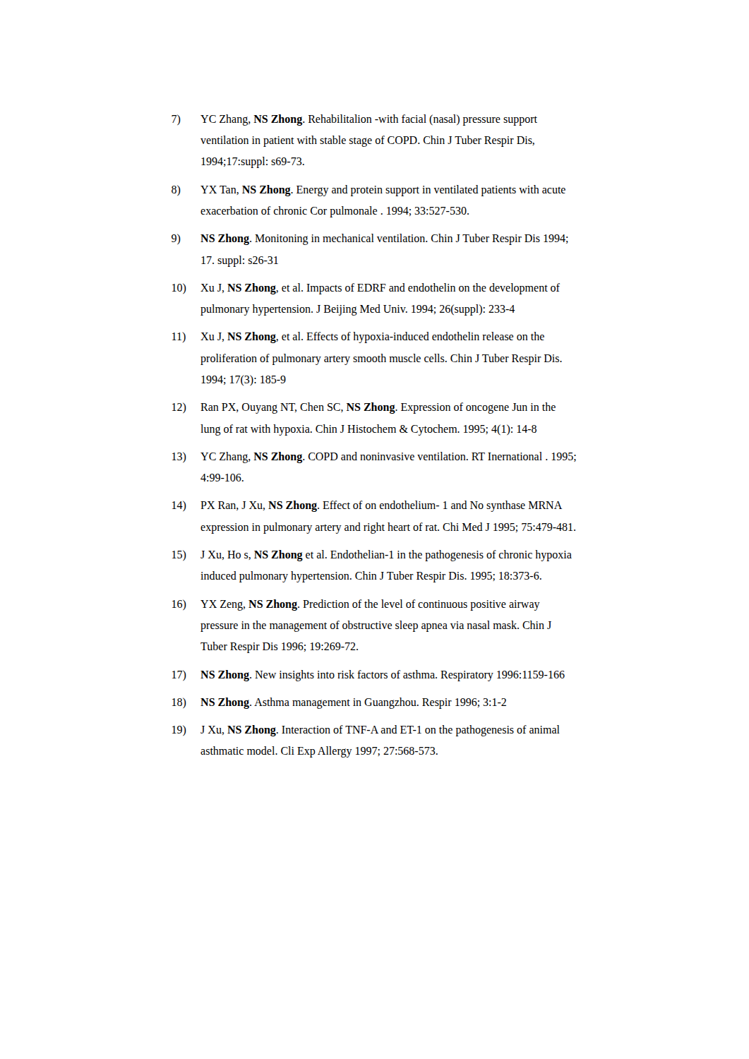7) YC Zhang, NS Zhong. Rehabilitalion -with facial (nasal) pressure support ventilation in patient with stable stage of COPD. Chin J Tuber Respir Dis, 1994;17:suppl: s69-73.
8) YX Tan, NS Zhong. Energy and protein support in ventilated patients with acute exacerbation of chronic Cor pulmonale . 1994; 33:527-530.
9) NS Zhong. Monitoning in mechanical ventilation. Chin J Tuber Respir Dis 1994; 17. suppl: s26-31
10) Xu J, NS Zhong, et al. Impacts of EDRF and endothelin on the development of pulmonary hypertension. J Beijing Med Univ. 1994; 26(suppl): 233-4
11) Xu J, NS Zhong, et al. Effects of hypoxia-induced endothelin release on the proliferation of pulmonary artery smooth muscle cells. Chin J Tuber Respir Dis. 1994; 17(3): 185-9
12) Ran PX, Ouyang NT, Chen SC, NS Zhong. Expression of oncogene Jun in the lung of rat with hypoxia. Chin J Histochem & Cytochem. 1995; 4(1): 14-8
13) YC Zhang, NS Zhong. COPD and noninvasive ventilation. RT Inernational . 1995; 4:99-106.
14) PX Ran, J Xu, NS Zhong. Effect of on endothelium- 1 and No synthase MRNA expression in pulmonary artery and right heart of rat. Chi Med J 1995; 75:479-481.
15) J Xu, Ho s, NS Zhong et al. Endothelian-1 in the pathogenesis of chronic hypoxia induced pulmonary hypertension. Chin J Tuber Respir Dis. 1995; 18:373-6.
16) YX Zeng, NS Zhong. Prediction of the level of continuous positive airway pressure in the management of obstructive sleep apnea via nasal mask. Chin J Tuber Respir Dis 1996; 19:269-72.
17) NS Zhong. New insights into risk factors of asthma. Respiratory 1996:1159-166
18) NS Zhong. Asthma management in Guangzhou. Respir 1996; 3:1-2
19) J Xu, NS Zhong. Interaction of TNF-A and ET-1 on the pathogenesis of animal asthmatic model. Cli Exp Allergy 1997; 27:568-573.